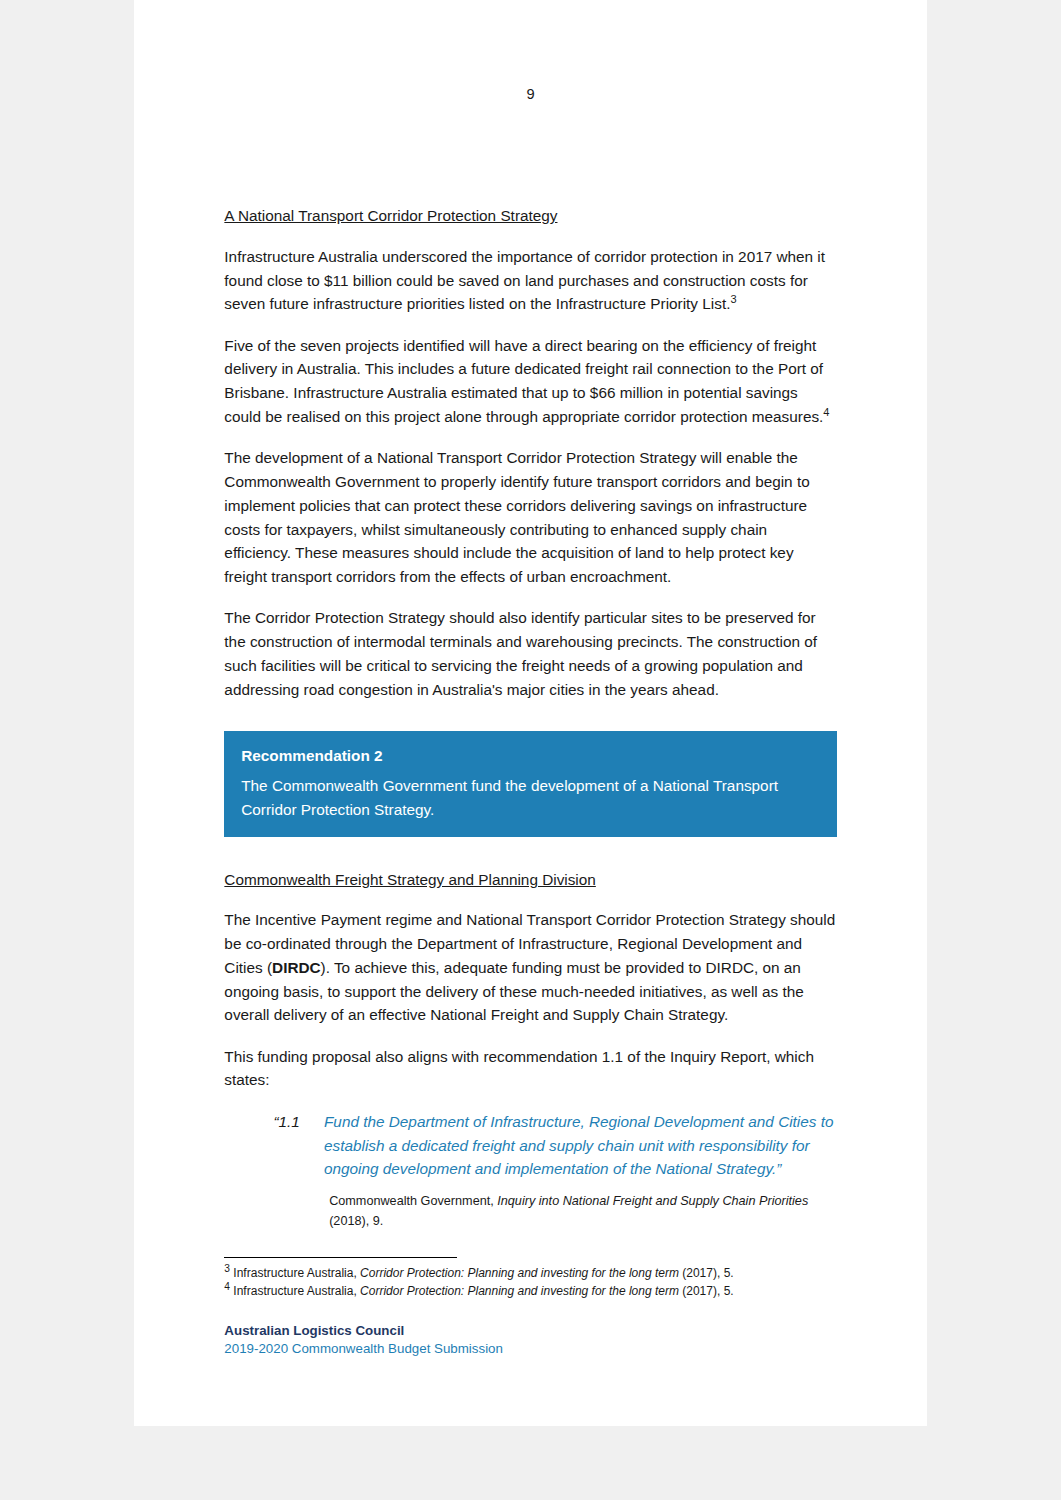9
A National Transport Corridor Protection Strategy
Infrastructure Australia underscored the importance of corridor protection in 2017 when it found close to $11 billion could be saved on land purchases and construction costs for seven future infrastructure priorities listed on the Infrastructure Priority List.3
Five of the seven projects identified will have a direct bearing on the efficiency of freight delivery in Australia. This includes a future dedicated freight rail connection to the Port of Brisbane. Infrastructure Australia estimated that up to $66 million in potential savings could be realised on this project alone through appropriate corridor protection measures.4
The development of a National Transport Corridor Protection Strategy will enable the Commonwealth Government to properly identify future transport corridors and begin to implement policies that can protect these corridors delivering savings on infrastructure costs for taxpayers, whilst simultaneously contributing to enhanced supply chain efficiency. These measures should include the acquisition of land to help protect key freight transport corridors from the effects of urban encroachment.
The Corridor Protection Strategy should also identify particular sites to be preserved for the construction of intermodal terminals and warehousing precincts. The construction of such facilities will be critical to servicing the freight needs of a growing population and addressing road congestion in Australia's major cities in the years ahead.
Recommendation 2
The Commonwealth Government fund the development of a National Transport Corridor Protection Strategy.
Commonwealth Freight Strategy and Planning Division
The Incentive Payment regime and National Transport Corridor Protection Strategy should be co-ordinated through the Department of Infrastructure, Regional Development and Cities (DIRDC). To achieve this, adequate funding must be provided to DIRDC, on an ongoing basis, to support the delivery of these much-needed initiatives, as well as the overall delivery of an effective National Freight and Supply Chain Strategy.
This funding proposal also aligns with recommendation 1.1 of the Inquiry Report, which states:
“1.1 Fund the Department of Infrastructure, Regional Development and Cities to establish a dedicated freight and supply chain unit with responsibility for ongoing development and implementation of the National Strategy.”
Commonwealth Government, Inquiry into National Freight and Supply Chain Priorities (2018), 9.
3 Infrastructure Australia, Corridor Protection: Planning and investing for the long term (2017), 5.
4 Infrastructure Australia, Corridor Protection: Planning and investing for the long term (2017), 5.
Australian Logistics Council
2019-2020 Commonwealth Budget Submission